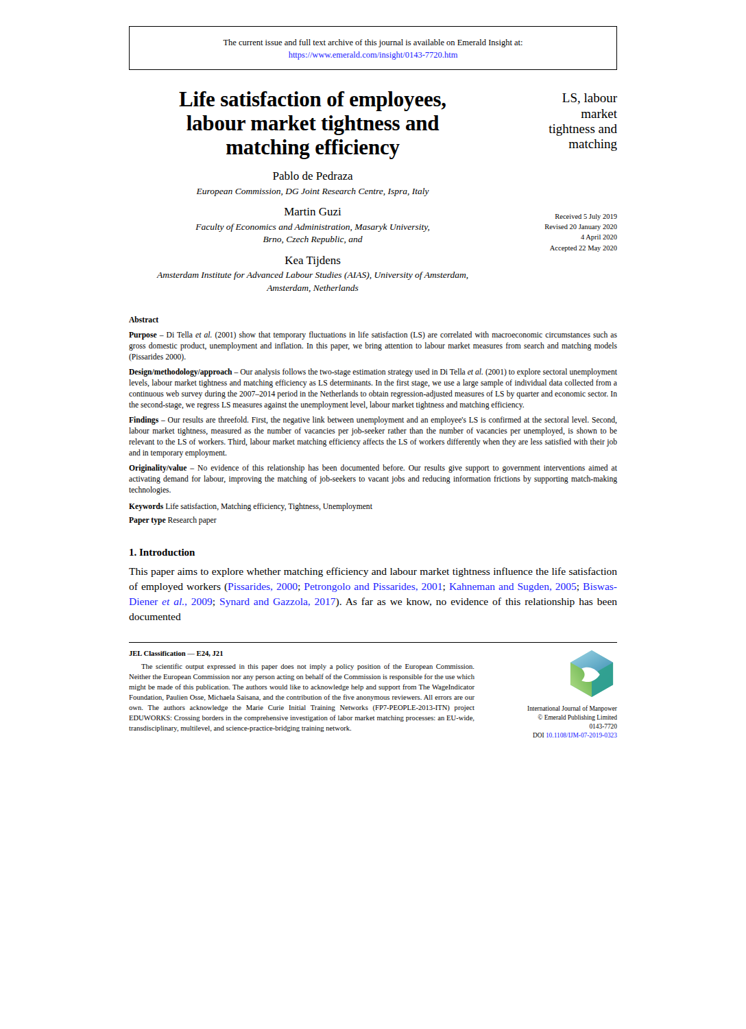The current issue and full text archive of this journal is available on Emerald Insight at:
https://www.emerald.com/insight/0143-7720.htm
Life satisfaction of employees,
labour market tightness and
matching efficiency
Pablo de Pedraza
European Commission, DG Joint Research Centre, Ispra, Italy
Martin Guzi
Faculty of Economics and Administration, Masaryk University,
Brno, Czech Republic, and
Kea Tijdens
Amsterdam Institute for Advanced Labour Studies (AIAS), University of Amsterdam,
Amsterdam, Netherlands
LS, labour
market
tightness and
matching
Received 5 July 2019
Revised 20 January 2020
4 April 2020
Accepted 22 May 2020
Abstract
Purpose – Di Tella et al. (2001) show that temporary fluctuations in life satisfaction (LS) are correlated with macroeconomic circumstances such as gross domestic product, unemployment and inflation. In this paper, we bring attention to labour market measures from search and matching models (Pissarides 2000).
Design/methodology/approach – Our analysis follows the two-stage estimation strategy used in Di Tella et al. (2001) to explore sectoral unemployment levels, labour market tightness and matching efficiency as LS determinants. In the first stage, we use a large sample of individual data collected from a continuous web survey during the 2007–2014 period in the Netherlands to obtain regression-adjusted measures of LS by quarter and economic sector. In the second-stage, we regress LS measures against the unemployment level, labour market tightness and matching efficiency.
Findings – Our results are threefold. First, the negative link between unemployment and an employee's LS is confirmed at the sectoral level. Second, labour market tightness, measured as the number of vacancies per job-seeker rather than the number of vacancies per unemployed, is shown to be relevant to the LS of workers. Third, labour market matching efficiency affects the LS of workers differently when they are less satisfied with their job and in temporary employment.
Originality/value – No evidence of this relationship has been documented before. Our results give support to government interventions aimed at activating demand for labour, improving the matching of job-seekers to vacant jobs and reducing information frictions by supporting match-making technologies.
Keywords Life satisfaction, Matching efficiency, Tightness, Unemployment
Paper type Research paper
1. Introduction
This paper aims to explore whether matching efficiency and labour market tightness influence the life satisfaction of employed workers (Pissarides, 2000; Petrongolo and Pissarides, 2001; Kahneman and Sugden, 2005; Biswas-Diener et al., 2009; Synard and Gazzola, 2017). As far as we know, no evidence of this relationship has been documented
JEL Classification — E24, J21
The scientific output expressed in this paper does not imply a policy position of the European Commission. Neither the European Commission nor any person acting on behalf of the Commission is responsible for the use which might be made of this publication. The authors would like to acknowledge help and support from The WageIndicator Foundation, Paulien Osse, Michaela Saisana, and the contribution of the five anonymous reviewers. All errors are our own. The authors acknowledge the Marie Curie Initial Training Networks (FP7-PEOPLE-2013-ITN) project EDUWORKS: Crossing borders in the comprehensive investigation of labor market matching processes: an EU-wide, transdisciplinary, multilevel, and science-practice-bridging training network.
International Journal of Manpower
© Emerald Publishing Limited
0143-7720
DOI 10.1108/IJM-07-2019-0323